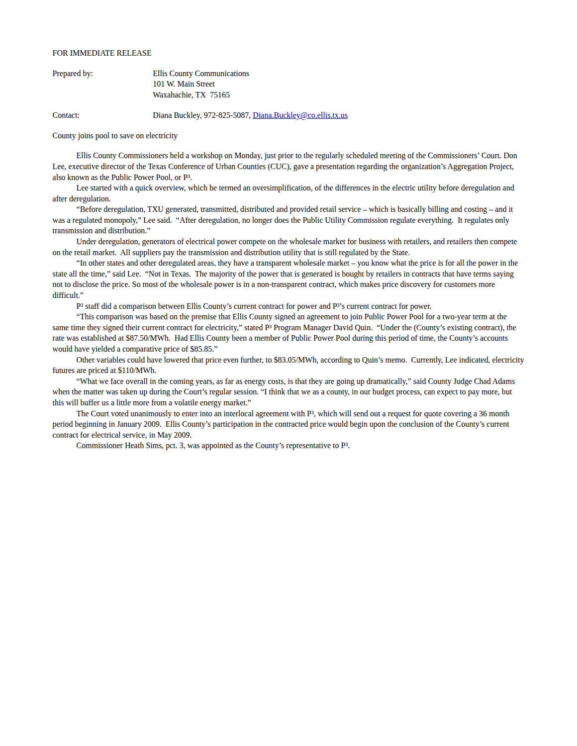FOR IMMEDIATE RELEASE
| Prepared by: | Ellis County Communications 101 W. Main Street Waxahachie, TX 75165 |
| Contact: | Diana Buckley, 972-825-5087, Diana.Buckley@co.ellis.tx.us |
County joins pool to save on electricity
Ellis County Commissioners held a workshop on Monday, just prior to the regularly scheduled meeting of the Commissioners’ Court. Don Lee, executive director of the Texas Conference of Urban Counties (CUC), gave a presentation regarding the organization’s Aggregation Project, also known as the Public Power Pool, or P³.
Lee started with a quick overview, which he termed an oversimplification, of the differences in the electric utility before deregulation and after deregulation.
“Before deregulation, TXU generated, transmitted, distributed and provided retail service – which is basically billing and costing – and it was a regulated monopoly,” Lee said. “After deregulation, no longer does the Public Utility Commission regulate everything. It regulates only transmission and distribution.”
Under deregulation, generators of electrical power compete on the wholesale market for business with retailers, and retailers then compete on the retail market. All suppliers pay the transmission and distribution utility that is still regulated by the State.
“In other states and other deregulated areas, they have a transparent wholesale market – you know what the price is for all the power in the state all the time,” said Lee. “Not in Texas. The majority of the power that is generated is bought by retailers in contracts that have terms saying not to disclose the price. So most of the wholesale power is in a non-transparent contract, which makes price discovery for customers more difficult.”
P³ staff did a comparison between Ellis County’s current contract for power and P³’s current contract for power.
“This comparison was based on the premise that Ellis County signed an agreement to join Public Power Pool for a two-year term at the same time they signed their current contract for electricity,” stated P³ Program Manager David Quin. “Under the (County’s existing contract), the rate was established at $87.50/MWh. Had Ellis County been a member of Public Power Pool during this period of time, the County’s accounts would have yielded a comparative price of $85.85.”
Other variables could have lowered that price even further, to $83.05/MWh, according to Quin’s memo. Currently, Lee indicated, electricity futures are priced at $110/MWh.
“What we face overall in the coming years, as far as energy costs, is that they are going up dramatically,” said County Judge Chad Adams when the matter was taken up during the Court’s regular session. “I think that we as a county, in our budget process, can expect to pay more, but this will buffer us a little more from a volatile energy market.”
The Court voted unanimously to enter into an interlocal agreement with P³, which will send out a request for quote covering a 36 month period beginning in January 2009. Ellis County’s participation in the contracted price would begin upon the conclusion of the County’s current contract for electrical service, in May 2009.
Commissioner Heath Sims, pct. 3, was appointed as the County’s representative to P³.